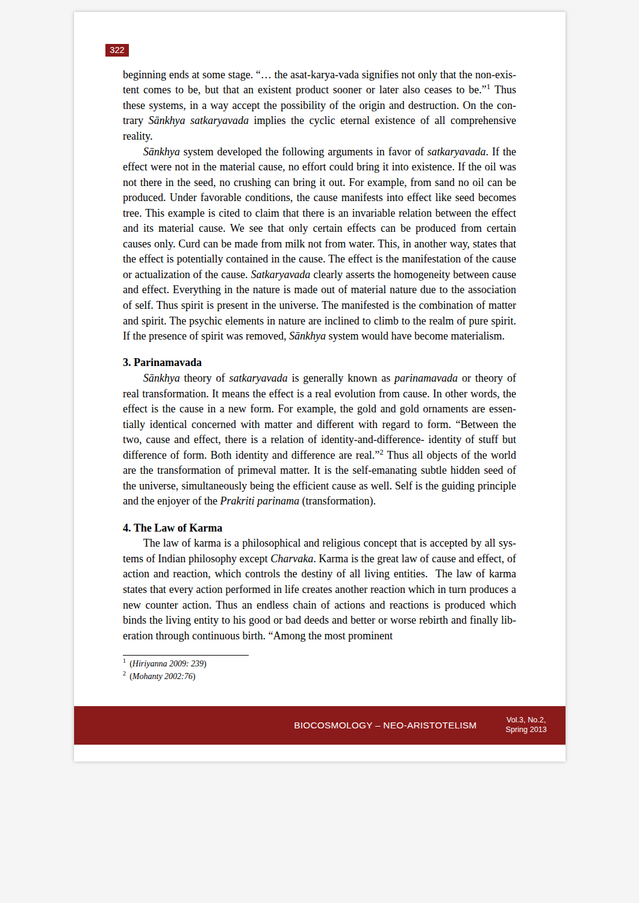322
beginning ends at some stage. “… the asat-karya-vada signifies not only that the non-existent comes to be, but that an existent product sooner or later also ceases to be.”1 Thus these systems, in a way accept the possibility of the origin and destruction. On the contrary Sānkhya satkaryavada implies the cyclic eternal existence of all comprehensive reality.
Sānkhya system developed the following arguments in favor of satkaryavada. If the effect were not in the material cause, no effort could bring it into existence. If the oil was not there in the seed, no crushing can bring it out. For example, from sand no oil can be produced. Under favorable conditions, the cause manifests into effect like seed becomes tree. This example is cited to claim that there is an invariable relation between the effect and its material cause. We see that only certain effects can be produced from certain causes only. Curd can be made from milk not from water. This, in another way, states that the effect is potentially contained in the cause. The effect is the manifestation of the cause or actualization of the cause. Satkaryavada clearly asserts the homogeneity between cause and effect. Everything in the nature is made out of material nature due to the association of self. Thus spirit is present in the universe. The manifested is the combination of matter and spirit. The psychic elements in nature are inclined to climb to the realm of pure spirit. If the presence of spirit was removed, Sānkhya system would have become materialism.
3. Parinamavada
Sānkhya theory of satkaryavada is generally known as parinamavada or theory of real transformation. It means the effect is a real evolution from cause. In other words, the effect is the cause in a new form. For example, the gold and gold ornaments are essentially identical concerned with matter and different with regard to form. “Between the two, cause and effect, there is a relation of identity-and-difference- identity of stuff but difference of form. Both identity and difference are real.”2 Thus all objects of the world are the transformation of primeval matter. It is the self-emanating subtle hidden seed of the universe, simultaneously being the efficient cause as well. Self is the guiding principle and the enjoyer of the Prakriti parinama (transformation).
4. The Law of Karma
The law of karma is a philosophical and religious concept that is accepted by all systems of Indian philosophy except Charvaka. Karma is the great law of cause and effect, of action and reaction, which controls the destiny of all living entities. The law of karma states that every action performed in life creates another reaction which in turn produces a new counter action. Thus an endless chain of actions and reactions is produced which binds the living entity to his good or bad deeds and better or worse rebirth and finally liberation through continuous birth. “Among the most prominent
1 (Hiriyanna 2009: 239)
2 (Mohanty 2002:76)
BIOCOSMOLOGY – NEO-ARISTOTELISM
Vol.3, No.2,
Spring 2013